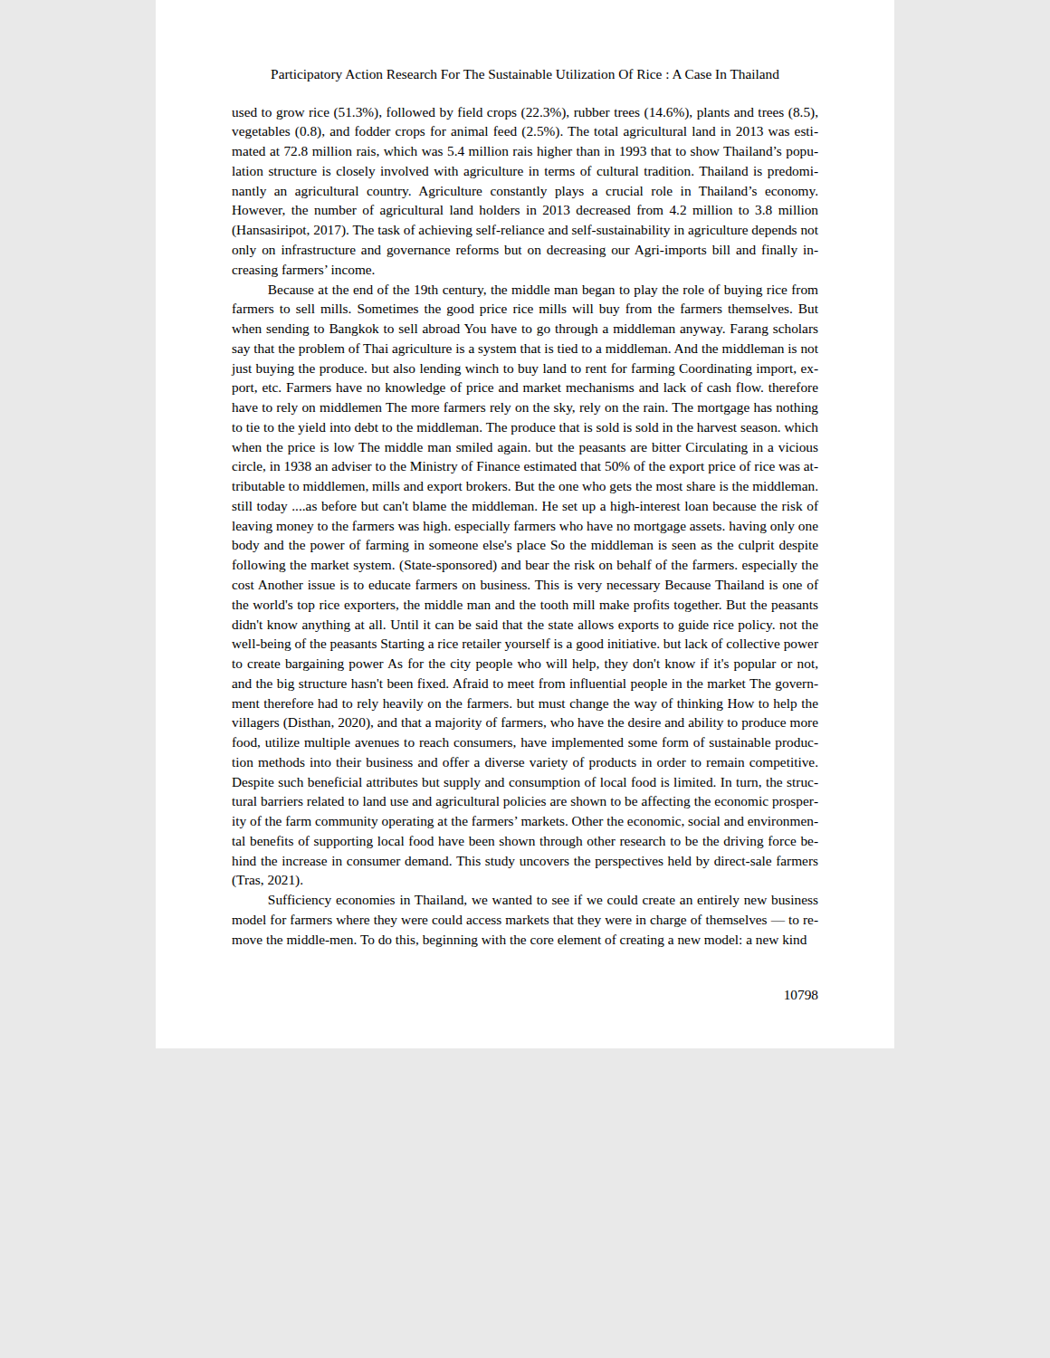Participatory Action Research For The Sustainable Utilization Of Rice : A Case In Thailand
used to grow rice (51.3%), followed by field crops (22.3%), rubber trees (14.6%), plants and trees (8.5), vegetables (0.8), and fodder crops for animal feed (2.5%). The total agricultural land in 2013 was estimated at 72.8 million rais, which was 5.4 million rais higher than in 1993 that to show Thailand’s population structure is closely involved with agriculture in terms of cultural tradition. Thailand is predominantly an agricultural country. Agriculture constantly plays a crucial role in Thailand’s economy. However, the number of agricultural land holders in 2013 decreased from 4.2 million to 3.8 million (Hansasiripot, 2017). The task of achieving self-reliance and self-sustainability in agriculture depends not only on infrastructure and governance reforms but on decreasing our Agri-imports bill and finally increasing farmers’ income.
Because at the end of the 19th century, the middle man began to play the role of buying rice from farmers to sell mills. Sometimes the good price rice mills will buy from the farmers themselves. But when sending to Bangkok to sell abroad You have to go through a middleman anyway. Farang scholars say that the problem of Thai agriculture is a system that is tied to a middleman. And the middleman is not just buying the produce. but also lending winch to buy land to rent for farming Coordinating import, export, etc. Farmers have no knowledge of price and market mechanisms and lack of cash flow. therefore have to rely on middlemen The more farmers rely on the sky, rely on the rain. The mortgage has nothing to tie to the yield into debt to the middleman. The produce that is sold is sold in the harvest season. which when the price is low The middle man smiled again. but the peasants are bitter Circulating in a vicious circle, in 1938 an adviser to the Ministry of Finance estimated that 50% of the export price of rice was attributable to middlemen, mills and export brokers. But the one who gets the most share is the middleman. still today ....as before but can't blame the middleman. He set up a high-interest loan because the risk of leaving money to the farmers was high. especially farmers who have no mortgage assets. having only one body and the power of farming in someone else's place So the middleman is seen as the culprit despite following the market system. (State-sponsored) and bear the risk on behalf of the farmers. especially the cost Another issue is to educate farmers on business. This is very necessary Because Thailand is one of the world's top rice exporters, the middle man and the tooth mill make profits together. But the peasants didn't know anything at all. Until it can be said that the state allows exports to guide rice policy. not the well-being of the peasants Starting a rice retailer yourself is a good initiative. but lack of collective power to create bargaining power As for the city people who will help, they don't know if it's popular or not, and the big structure hasn't been fixed. Afraid to meet from influential people in the market The government therefore had to rely heavily on the farmers. but must change the way of thinking How to help the villagers (Disthan, 2020), and that a majority of farmers, who have the desire and ability to produce more food, utilize multiple avenues to reach consumers, have implemented some form of sustainable production methods into their business and offer a diverse variety of products in order to remain competitive. Despite such beneficial attributes but supply and consumption of local food is limited. In turn, the structural barriers related to land use and agricultural policies are shown to be affecting the economic prosperity of the farm community operating at the farmers’ markets. Other the economic, social and environmental benefits of supporting local food have been shown through other research to be the driving force behind the increase in consumer demand. This study uncovers the perspectives held by direct-sale farmers (Tras, 2021).
Sufficiency economies in Thailand, we wanted to see if we could create an entirely new business model for farmers where they were could access markets that they were in charge of themselves — to remove the middle-men. To do this, beginning with the core element of creating a new model: a new kind
10798